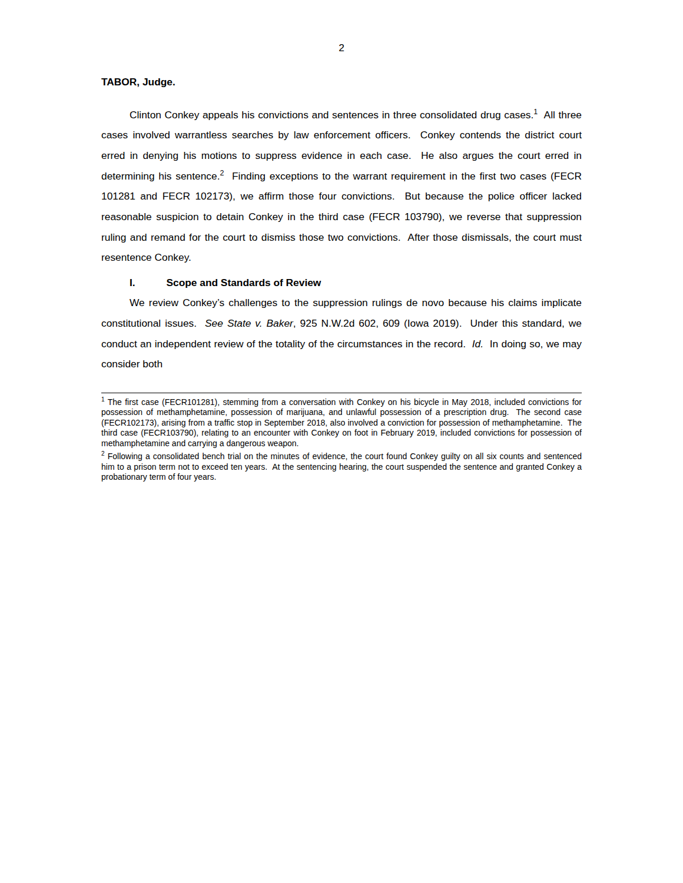2
TABOR, Judge.
Clinton Conkey appeals his convictions and sentences in three consolidated drug cases.1 All three cases involved warrantless searches by law enforcement officers. Conkey contends the district court erred in denying his motions to suppress evidence in each case. He also argues the court erred in determining his sentence.2 Finding exceptions to the warrant requirement in the first two cases (FECR 101281 and FECR 102173), we affirm those four convictions. But because the police officer lacked reasonable suspicion to detain Conkey in the third case (FECR 103790), we reverse that suppression ruling and remand for the court to dismiss those two convictions. After those dismissals, the court must resentence Conkey.
I. Scope and Standards of Review
We review Conkey’s challenges to the suppression rulings de novo because his claims implicate constitutional issues. See State v. Baker, 925 N.W.2d 602, 609 (Iowa 2019). Under this standard, we conduct an independent review of the totality of the circumstances in the record. Id. In doing so, we may consider both
1 The first case (FECR101281), stemming from a conversation with Conkey on his bicycle in May 2018, included convictions for possession of methamphetamine, possession of marijuana, and unlawful possession of a prescription drug. The second case (FECR102173), arising from a traffic stop in September 2018, also involved a conviction for possession of methamphetamine. The third case (FECR103790), relating to an encounter with Conkey on foot in February 2019, included convictions for possession of methamphetamine and carrying a dangerous weapon.
2 Following a consolidated bench trial on the minutes of evidence, the court found Conkey guilty on all six counts and sentenced him to a prison term not to exceed ten years. At the sentencing hearing, the court suspended the sentence and granted Conkey a probationary term of four years.